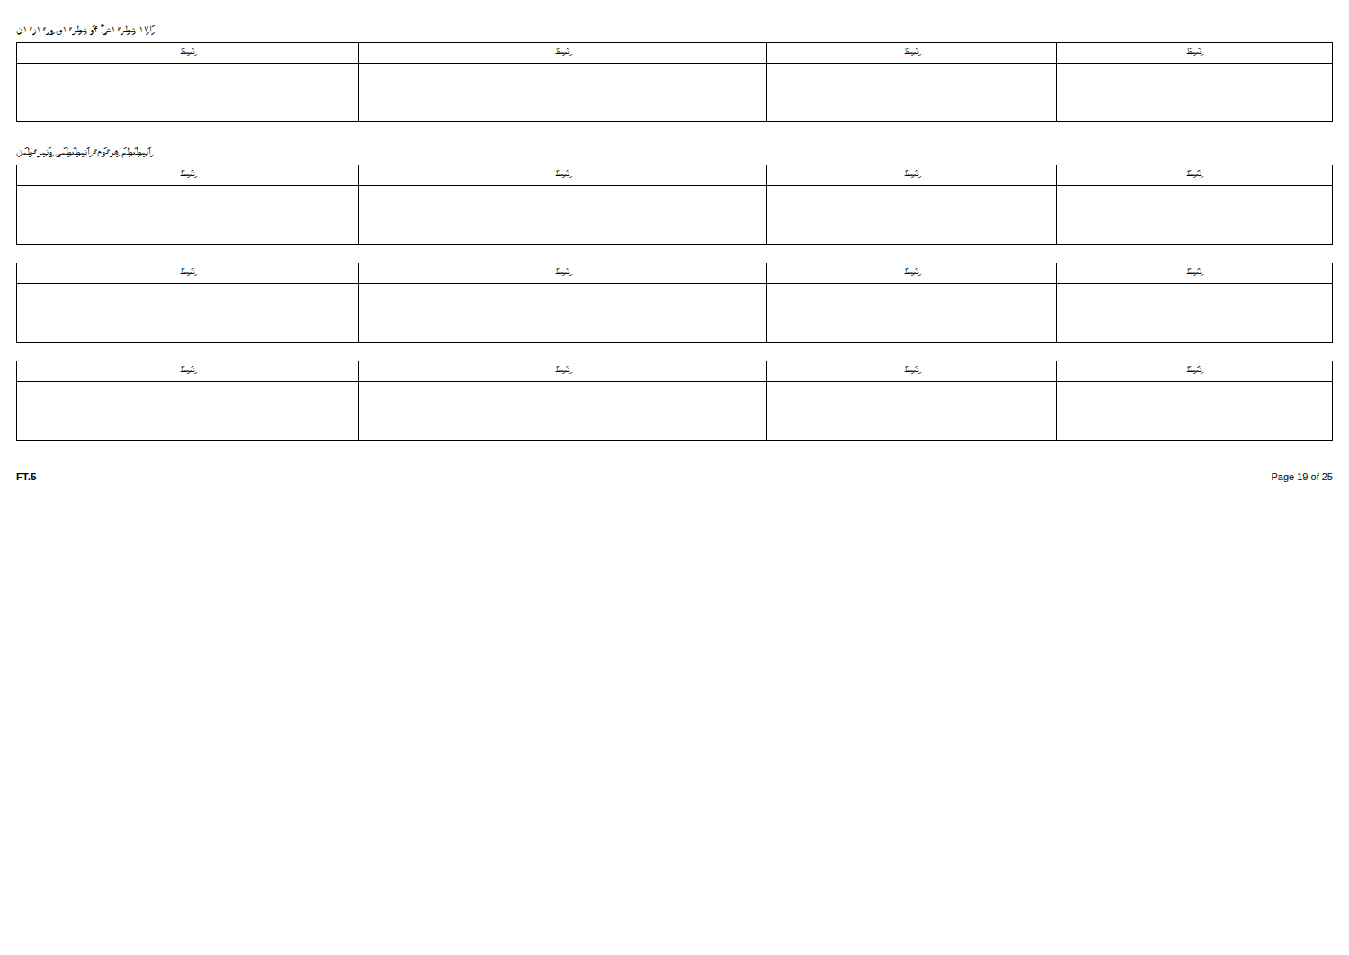اި۱ި۷ަ شިطިرޤ۱شި ۴ާوަ شިطިرޤ۱ى وިرޤ۱زޤ۱نި
| نިمަمިطަ | نިمަمިطަ | نިمަمިطަ | نިمަمިطަ |
| --- | --- | --- | --- |
اިنަمިطިىަطިمަ هިرޤوަمޤ اިنަمިطިىަطިمަىި وިنަمިرޤطިمަنި
| نިمަمިطަ | نިمަمިطަ | نިمަمިطަ | نިمަمިطަ |
| --- | --- | --- | --- |
| نިمަمިطަ | نިمަمިطަ | نިمަمިطަ | نިمަمިطަ |
| --- | --- | --- | --- |
| نިمަمިطަ | نިمަمިطަ | نިمަمިطަ | نިمަمިطަ |
| --- | --- | --- | --- |
Page 19 of 25
FT.5